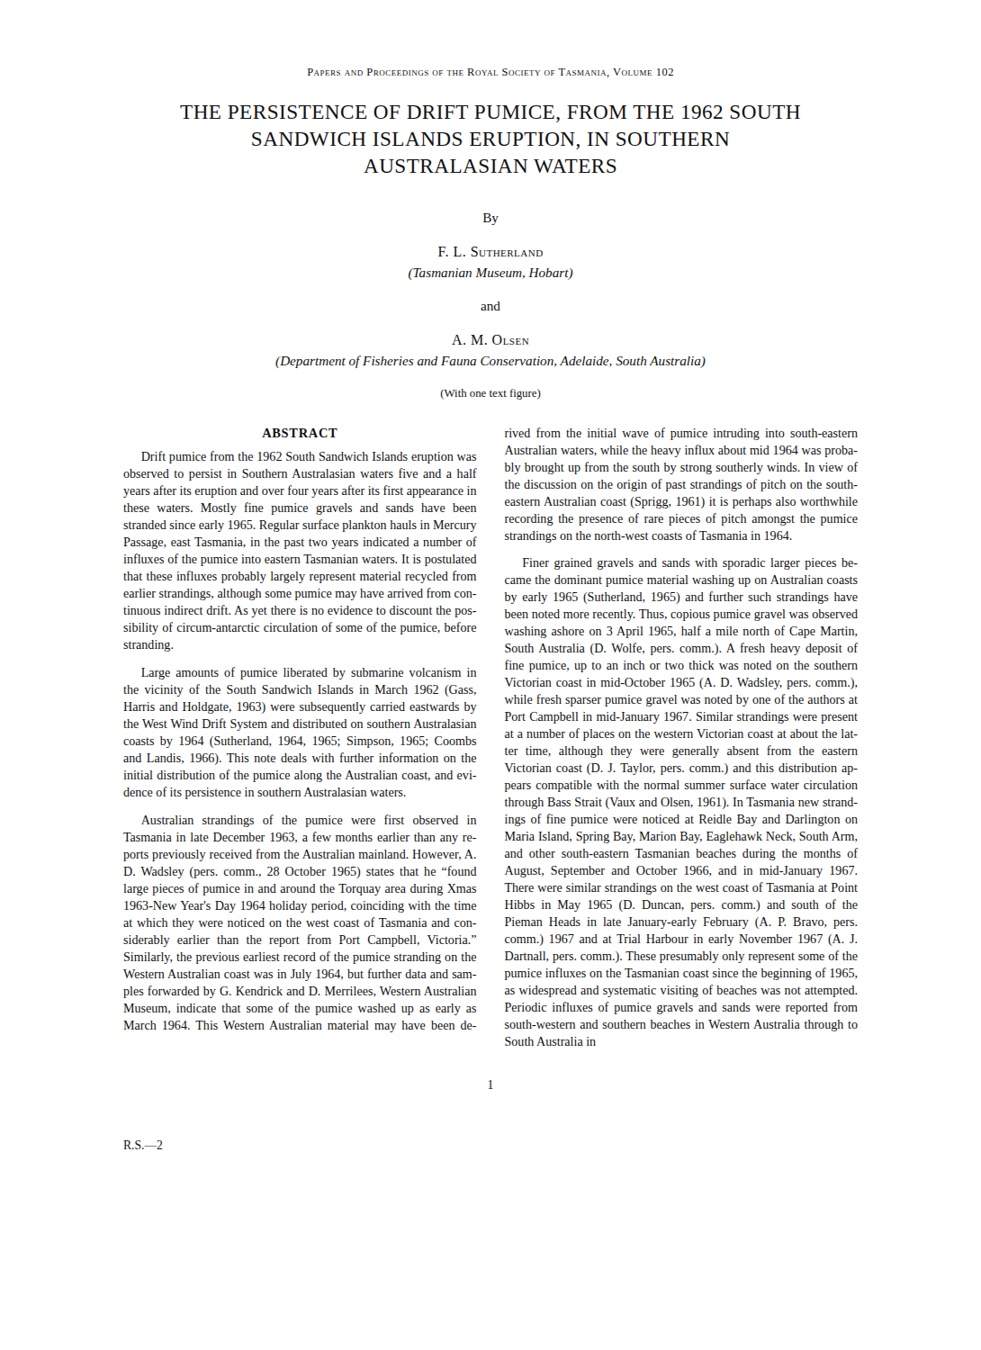Papers and Proceedings of the Royal Society of Tasmania, Volume 102
The Persistence of Drift Pumice, from the 1962 South
Sandwich Islands Eruption, in Southern
Australasian Waters
By
F. L. Sutherland
(Tasmanian Museum, Hobart)
and
A. M. Olsen
(Department of Fisheries and Fauna Conservation, Adelaide, South Australia)
(With one text figure)
Abstract
Drift pumice from the 1962 South Sandwich Islands eruption was observed to persist in Southern Australasian waters five and a half years after its eruption and over four years after its first appearance in these waters. Mostly fine pumice gravels and sands have been stranded since early 1965. Regular surface plankton hauls in Mercury Passage, east Tasmania, in the past two years indicated a number of influxes of the pumice into eastern Tasmanian waters. It is postulated that these influxes probably largely represent material recycled from earlier strandings, although some pumice may have arrived from continuous indirect drift. As yet there is no evidence to discount the possibility of circum-antarctic circulation of some of the pumice, before stranding.
Large amounts of pumice liberated by submarine volcanism in the vicinity of the South Sandwich Islands in March 1962 (Gass, Harris and Holdgate, 1963) were subsequently carried eastwards by the West Wind Drift System and distributed on southern Australasian coasts by 1964 (Sutherland, 1964, 1965; Simpson, 1965; Coombs and Landis, 1966). This note deals with further information on the initial distribution of the pumice along the Australian coast, and evidence of its persistence in southern Australasian waters.
Australian strandings of the pumice were first observed in Tasmania in late December 1963, a few months earlier than any reports previously received from the Australian mainland. However, A. D. Wadsley (pers. comm., 28 October 1965) states that he “found large pieces of pumice in and around the Torquay area during Xmas 1963-New Year's Day 1964 holiday period, coinciding with the time at which they were noticed on the west coast of Tasmania and considerably earlier than the report from Port Campbell, Victoria.” Similarly, the previous earliest record of the pumice stranding on the Western Australian coast was in July 1964, but further data and samples forwarded by G. Kendrick and D. Merrilees, Western Australian Museum, indicate that some of the pumice washed up as early as March 1964. This Western Australian material may have been derived from the initial wave of pumice intruding into south-eastern Australian waters, while the heavy influx about mid 1964 was probably brought up from the south by strong southerly winds. In view of the discussion on the origin of past strandings of pitch on the south-eastern Australian coast (Sprigg, 1961) it is perhaps also worthwhile recording the presence of rare pieces of pitch amongst the pumice strandings on the north-west coasts of Tasmania in 1964.
Finer grained gravels and sands with sporadic larger pieces became the dominant pumice material washing up on Australian coasts by early 1965 (Sutherland, 1965) and further such strandings have been noted more recently. Thus, copious pumice gravel was observed washing ashore on 3 April 1965, half a mile north of Cape Martin, South Australia (D. Wolfe, pers. comm.). A fresh heavy deposit of fine pumice, up to an inch or two thick was noted on the southern Victorian coast in mid-October 1965 (A. D. Wadsley, pers. comm.), while fresh sparser pumice gravel was noted by one of the authors at Port Campbell in mid-January 1967. Similar strandings were present at a number of places on the western Victorian coast at about the latter time, although they were generally absent from the eastern Victorian coast (D. J. Taylor, pers. comm.) and this distribution appears compatible with the normal summer surface water circulation through Bass Strait (Vaux and Olsen, 1961). In Tasmania new strandings of fine pumice were noticed at Reidle Bay and Darlington on Maria Island, Spring Bay, Marion Bay, Eaglehawk Neck, South Arm, and other south-eastern Tasmanian beaches during the months of August, September and October 1966, and in mid-January 1967. There were similar strandings on the west coast of Tasmania at Point Hibbs in May 1965 (D. Duncan, pers. comm.) and south of the Pieman Heads in late January-early February (A. P. Bravo, pers. comm.) 1967 and at Trial Harbour in early November 1967 (A. J. Dartnall, pers. comm.). These presumably only represent some of the pumice influxes on the Tasmanian coast since the beginning of 1965, as widespread and systematic visiting of beaches was not attempted. Periodic influxes of pumice gravels and sands were reported from south-western and southern beaches in Western Australia through to South Australia in
1
R.S.—2